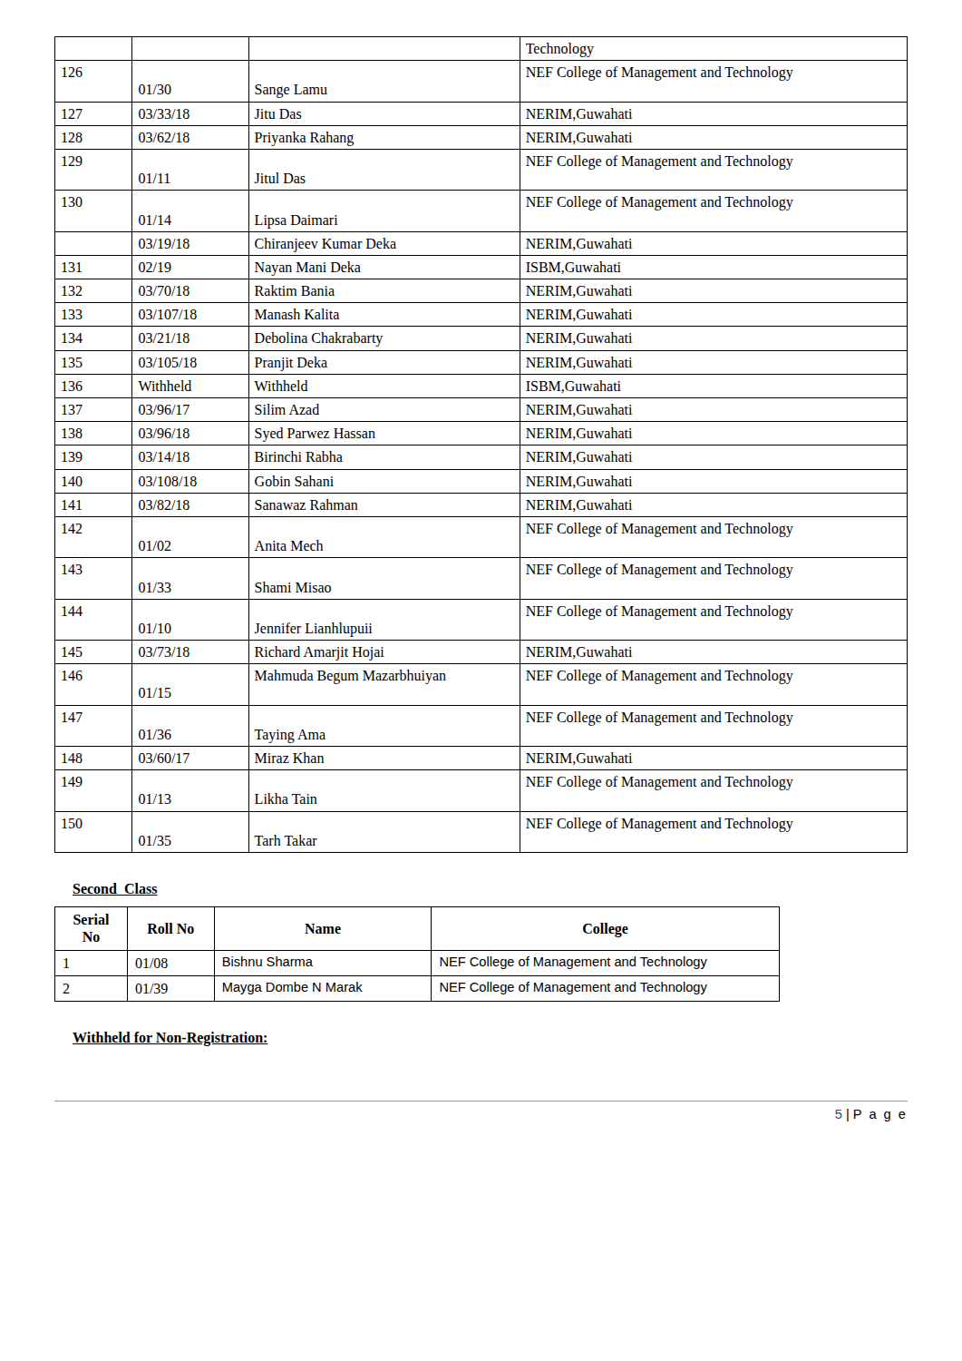| | | | Technology |
| 126 | 01/30 | Sange Lamu | NEF College of Management and Technology |
| 127 | 03/33/18 | Jitu Das | NERIM,Guwahati |
| 128 | 03/62/18 | Priyanka Rahang | NERIM,Guwahati |
| 129 | 01/11 | Jitul Das | NEF College of Management and Technology |
| 130 | 01/14 | Lipsa Daimari | NEF College of Management and Technology |
| | 03/19/18 | Chiranjeev Kumar Deka | NERIM,Guwahati |
| 131 | 02/19 | Nayan Mani Deka | ISBM,Guwahati |
| 132 | 03/70/18 | Raktim Bania | NERIM,Guwahati |
| 133 | 03/107/18 | Manash Kalita | NERIM,Guwahati |
| 134 | 03/21/18 | Debolina Chakrabarty | NERIM,Guwahati |
| 135 | 03/105/18 | Pranjit Deka | NERIM,Guwahati |
| 136 | Withheld | Withheld | ISBM,Guwahati |
| 137 | 03/96/17 | Silim Azad | NERIM,Guwahati |
| 138 | 03/96/18 | Syed Parwez Hassan | NERIM,Guwahati |
| 139 | 03/14/18 | Birinchi Rabha | NERIM,Guwahati |
| 140 | 03/108/18 | Gobin Sahani | NERIM,Guwahati |
| 141 | 03/82/18 | Sanawaz Rahman | NERIM,Guwahati |
| 142 | 01/02 | Anita Mech | NEF College of Management and Technology |
| 143 | 01/33 | Shami Misao | NEF College of Management and Technology |
| 144 | 01/10 | Jennifer Lianhlupuii | NEF College of Management and Technology |
| 145 | 03/73/18 | Richard Amarjit Hojai | NERIM,Guwahati |
| 146 | 01/15 | Mahmuda Begum Mazarbhuiyan | NEF College of Management and Technology |
| 147 | 01/36 | Taying Ama | NEF College of Management and Technology |
| 148 | 03/60/17 | Miraz Khan | NERIM,Guwahati |
| 149 | 01/13 | Likha Tain | NEF College of Management and Technology |
| 150 | 01/35 | Tarh Takar | NEF College of Management and Technology |
Second Class
| Serial No | Roll No | Name | College |
| --- | --- | --- | --- |
| 1 | 01/08 | Bishnu Sharma | NEF College of Management and Technology |
| 2 | 01/39 | Mayga Dombe N Marak | NEF College of Management and Technology |
Withheld for Non-Registration:
5 | P a g e